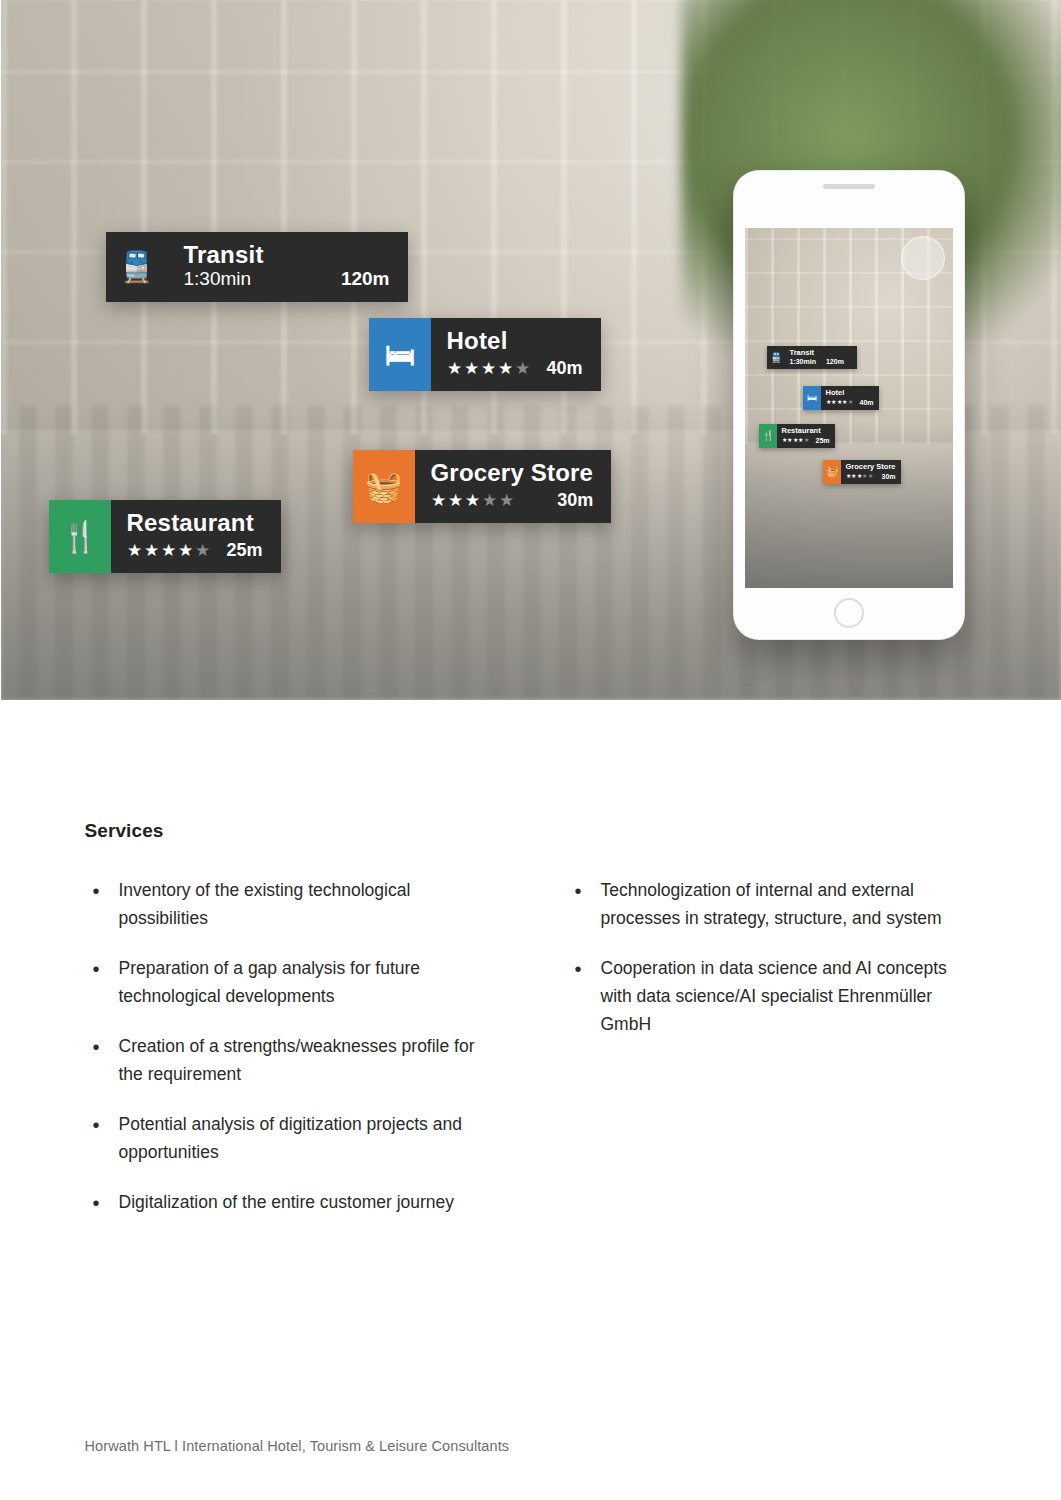🚆
Transit
1:30min 120m
🛏
Hotel
★★★★★ 40m
🧺
Grocery Store
★★★★★ 30m
🍴
Restaurant
★★★★★ 25m
🚆
Transit
1:30min 120m
🛏
Hotel
★★★★★40m
🍴
Restaurant
★★★★★25m
🧺
Grocery Store
★★★★★30m
Services
Inventory of the existing technological possibilities
Preparation of a gap analysis for future technological developments
Creation of a strengths/weaknesses profile for the requirement
Potential analysis of digitization projects and opportunities
Digitalization of the entire customer journey
Technologization of internal and external processes in strategy, structure, and system
Cooperation in data science and AI concepts with data science/AI specialist Ehrenmüller GmbH
Horwath HTL l International Hotel, Tourism & Leisure Consultants